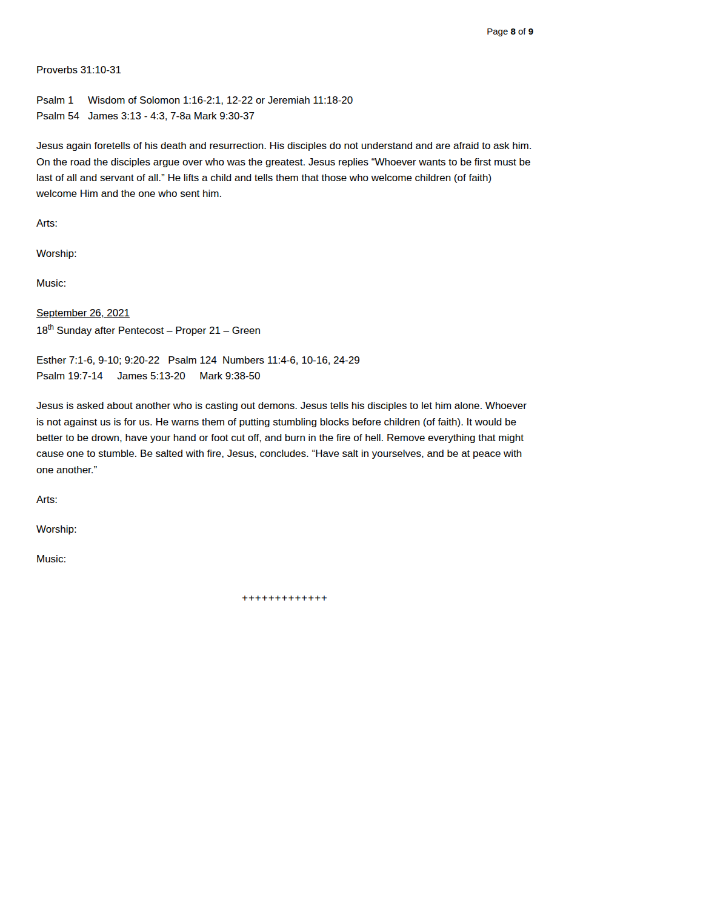Page 8 of 9
Proverbs 31:10-31
Psalm 1 Wisdom of Solomon 1:16-2:1, 12-22 or Jeremiah 11:18-20 Psalm 54 James 3:13 - 4:3, 7-8a Mark 9:30-37
Jesus again foretells of his death and resurrection. His disciples do not understand and are afraid to ask him. On the road the disciples argue over who was the greatest. Jesus replies “Whoever wants to be first must be last of all and servant of all.” He lifts a child and tells them that those who welcome children (of faith) welcome Him and the one who sent him.
Arts:
Worship:
Music:
September 26, 2021
18th Sunday after Pentecost – Proper 21 – Green
Esther 7:1-6, 9-10; 9:20-22 Psalm 124 Numbers 11:4-6, 10-16, 24-29 Psalm 19:7-14 James 5:13-20 Mark 9:38-50
Jesus is asked about another who is casting out demons. Jesus tells his disciples to let him alone. Whoever is not against us is for us. He warns them of putting stumbling blocks before children (of faith). It would be better to be drown, have your hand or foot cut off, and burn in the fire of hell. Remove everything that might cause one to stumble. Be salted with fire, Jesus, concludes. “Have salt in yourselves, and be at peace with one another.”
Arts:
Worship:
Music:
+++++++++++++